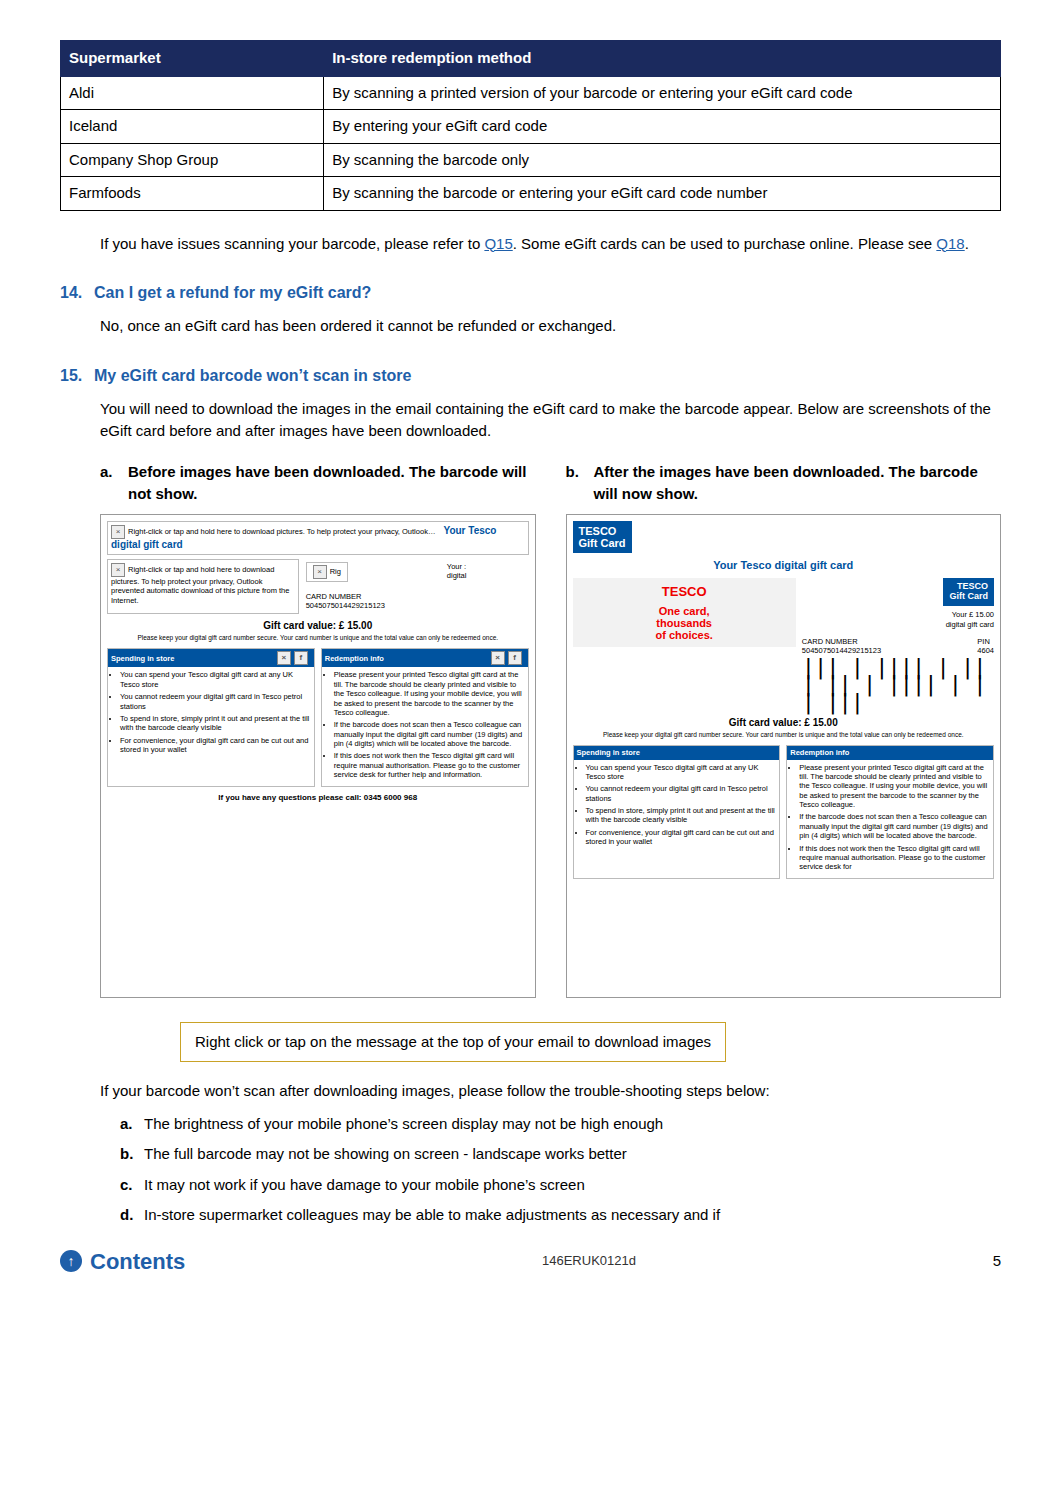| Supermarket | In-store redemption method |
| --- | --- |
| Aldi | By scanning a printed version of your barcode or entering your eGift card code |
| Iceland | By entering your eGift card code |
| Company Shop Group | By scanning the barcode only |
| Farmfoods | By scanning the barcode or entering your eGift card code number |
If you have issues scanning your barcode, please refer to Q15. Some eGift cards can be used to purchase online. Please see Q18.
14. Can I get a refund for my eGift card?
No, once an eGift card has been ordered it cannot be refunded or exchanged.
15. My eGift card barcode won’t scan in store
You will need to download the images in the email containing the eGift card to make the barcode appear. Below are screenshots of the eGift card before and after images have been downloaded.
a. Before images have been downloaded. The barcode will not show.
×Right-click or tap and hold here to download pictures. To help protect your privacy, Outlook… Your Tesco digital gift card
×Right-click or tap and hold here to download pictures. To help protect your privacy, Outlook prevented automatic download of this picture from the Internet.
×Rig
CARD NUMBER
5045075014429215123
Your :
digital
Gift card value: £ 15.00
Please keep your digital gift card number secure. Your card number is unique and the total value can only be redeemed once.
Spending in store×f
You can spend your Tesco digital gift card at any UK Tesco store
You cannot redeem your digital gift card in Tesco petrol stations
To spend in store, simply print it out and present at the till with the barcode clearly visible
For convenience, your digital gift card can be cut out and stored in your wallet
Redemption info×f
Please present your printed Tesco digital gift card at the till. The barcode should be clearly printed and visible to the Tesco colleague. If using your mobile device, you will be asked to present the barcode to the scanner by the Tesco colleague.
If the barcode does not scan then a Tesco colleague can manually input the digital gift card number (19 digits) and pin (4 digits) which will be located above the barcode.
If this does not work then the Tesco digital gift card will require manual authorisation. Please go to the customer service desk for further help and information.
If you have any questions please call: 0345 6000 968
b. After the images have been downloaded. The barcode will now show.
TESCO
Gift Card
Your Tesco digital gift card
TESCO
One card,
thousands
of choices.
TESCO
Gift Card
Your £ 15.00
digital gift card
CARD NUMBER
5045075014429215123 PIN
4604
||| | |||| | ||| || | |||| | || |||
Gift card value: £ 15.00
Please keep your digital gift card number secure. Your card number is unique and the total value can only be redeemed once.
Spending in store
You can spend your Tesco digital gift card at any UK Tesco store
You cannot redeem your digital gift card in Tesco petrol stations
To spend in store, simply print it out and present at the till with the barcode clearly visible
For convenience, your digital gift card can be cut out and stored in your wallet
Redemption info
Please present your printed Tesco digital gift card at the till. The barcode should be clearly printed and visible to the Tesco colleague. If using your mobile device, you will be asked to present the barcode to the scanner by the Tesco colleague.
If the barcode does not scan then a Tesco colleague can manually input the digital gift card number (19 digits) and pin (4 digits) which will be located above the barcode.
If this does not work then the Tesco digital gift card will require manual authorisation. Please go to the customer service desk for
Right click or tap on the message at the top of your email to download images
If your barcode won’t scan after downloading images, please follow the trouble-shooting steps below:
a. The brightness of your mobile phone’s screen display may not be high enough
b. The full barcode may not be showing on screen - landscape works better
c. It may not work if you have damage to your mobile phone’s screen
d. In-store supermarket colleagues may be able to make adjustments as necessary and if
↑Contents
146ERUK0121d
5